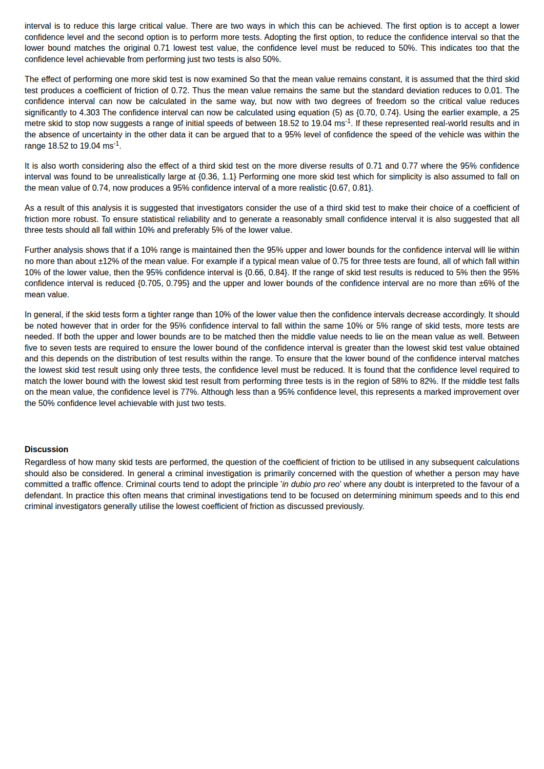interval is to reduce this large critical value. There are two ways in which this can be achieved. The first option is to accept a lower confidence level and the second option is to perform more tests. Adopting the first option, to reduce the confidence interval so that the lower bound matches the original 0.71 lowest test value, the confidence level must be reduced to 50%. This indicates too that the confidence level achievable from performing just two tests is also 50%.
The effect of performing one more skid test is now examined So that the mean value remains constant, it is assumed that the third skid test produces a coefficient of friction of 0.72. Thus the mean value remains the same but the standard deviation reduces to 0.01. The confidence interval can now be calculated in the same way, but now with two degrees of freedom so the critical value reduces significantly to 4.303 The confidence interval can now be calculated using equation (5) as {0.70, 0.74}. Using the earlier example, a 25 metre skid to stop now suggests a range of initial speeds of between 18.52 to 19.04 ms-1. If these represented real-world results and in the absence of uncertainty in the other data it can be argued that to a 95% level of confidence the speed of the vehicle was within the range 18.52 to 19.04 ms-1.
It is also worth considering also the effect of a third skid test on the more diverse results of 0.71 and 0.77 where the 95% confidence interval was found to be unrealistically large at {0.36, 1.1} Performing one more skid test which for simplicity is also assumed to fall on the mean value of 0.74, now produces a 95% confidence interval of a more realistic {0.67, 0.81}.
As a result of this analysis it is suggested that investigators consider the use of a third skid test to make their choice of a coefficient of friction more robust. To ensure statistical reliability and to generate a reasonably small confidence interval it is also suggested that all three tests should all fall within 10% and preferably 5% of the lower value.
Further analysis shows that if a 10% range is maintained then the 95% upper and lower bounds for the confidence interval will lie within no more than about ±12% of the mean value. For example if a typical mean value of 0.75 for three tests are found, all of which fall within 10% of the lower value, then the 95% confidence interval is {0.66, 0.84}. If the range of skid test results is reduced to 5% then the 95% confidence interval is reduced {0.705, 0.795} and the upper and lower bounds of the confidence interval are no more than ±6% of the mean value.
In general, if the skid tests form a tighter range than 10% of the lower value then the confidence intervals decrease accordingly. It should be noted however that in order for the 95% confidence interval to fall within the same 10% or 5% range of skid tests, more tests are needed. If both the upper and lower bounds are to be matched then the middle value needs to lie on the mean value as well. Between five to seven tests are required to ensure the lower bound of the confidence interval is greater than the lowest skid test value obtained and this depends on the distribution of test results within the range. To ensure that the lower bound of the confidence interval matches the lowest skid test result using only three tests, the confidence level must be reduced. It is found that the confidence level required to match the lower bound with the lowest skid test result from performing three tests is in the region of 58% to 82%. If the middle test falls on the mean value, the confidence level is 77%. Although less than a 95% confidence level, this represents a marked improvement over the 50% confidence level achievable with just two tests.
Discussion
Regardless of how many skid tests are performed, the question of the coefficient of friction to be utilised in any subsequent calculations should also be considered. In general a criminal investigation is primarily concerned with the question of whether a person may have committed a traffic offence. Criminal courts tend to adopt the principle 'in dubio pro reo' where any doubt is interpreted to the favour of a defendant. In practice this often means that criminal investigations tend to be focused on determining minimum speeds and to this end criminal investigators generally utilise the lowest coefficient of friction as discussed previously.